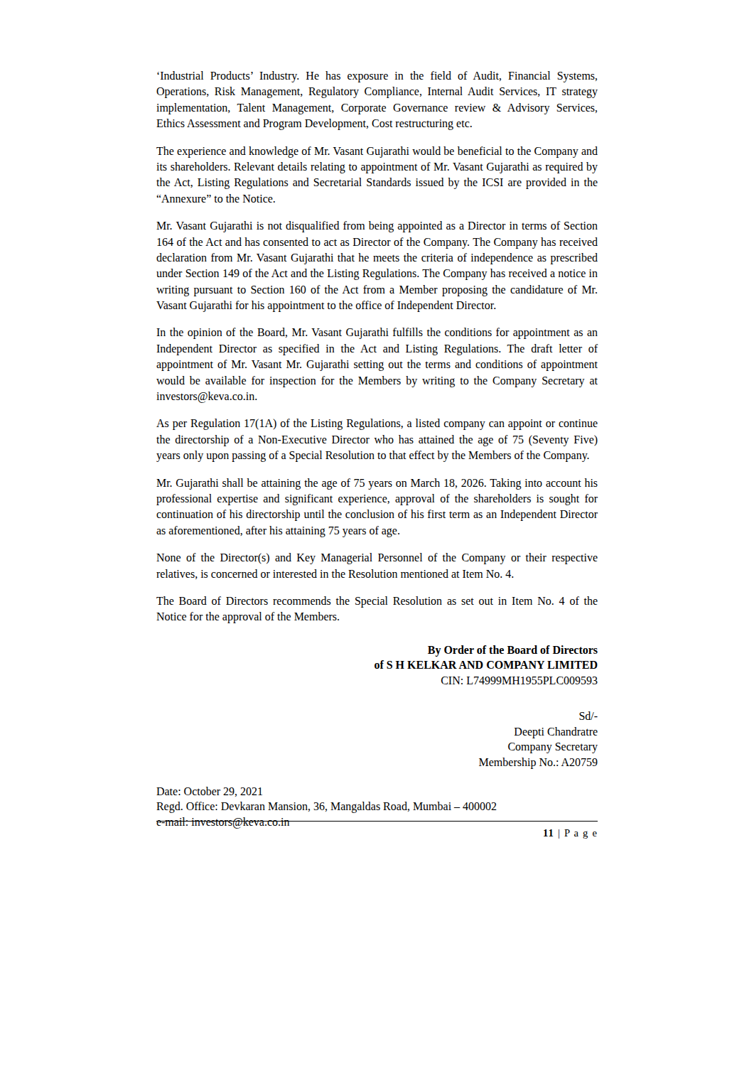‘Industrial Products’ Industry. He has exposure in the field of Audit, Financial Systems, Operations, Risk Management, Regulatory Compliance, Internal Audit Services, IT strategy implementation, Talent Management, Corporate Governance review & Advisory Services, Ethics Assessment and Program Development, Cost restructuring etc.
The experience and knowledge of Mr. Vasant Gujarathi would be beneficial to the Company and its shareholders. Relevant details relating to appointment of Mr. Vasant Gujarathi as required by the Act, Listing Regulations and Secretarial Standards issued by the ICSI are provided in the “Annexure” to the Notice.
Mr. Vasant Gujarathi is not disqualified from being appointed as a Director in terms of Section 164 of the Act and has consented to act as Director of the Company. The Company has received declaration from Mr. Vasant Gujarathi that he meets the criteria of independence as prescribed under Section 149 of the Act and the Listing Regulations. The Company has received a notice in writing pursuant to Section 160 of the Act from a Member proposing the candidature of Mr. Vasant Gujarathi for his appointment to the office of Independent Director.
In the opinion of the Board, Mr. Vasant Gujarathi fulfills the conditions for appointment as an Independent Director as specified in the Act and Listing Regulations. The draft letter of appointment of Mr. Vasant Mr. Gujarathi setting out the terms and conditions of appointment would be available for inspection for the Members by writing to the Company Secretary at investors@keva.co.in.
As per Regulation 17(1A) of the Listing Regulations, a listed company can appoint or continue the directorship of a Non-Executive Director who has attained the age of 75 (Seventy Five) years only upon passing of a Special Resolution to that effect by the Members of the Company.
Mr. Gujarathi shall be attaining the age of 75 years on March 18, 2026. Taking into account his professional expertise and significant experience, approval of the shareholders is sought for continuation of his directorship until the conclusion of his first term as an Independent Director as aforementioned, after his attaining 75 years of age.
None of the Director(s) and Key Managerial Personnel of the Company or their respective relatives, is concerned or interested in the Resolution mentioned at Item No. 4.
The Board of Directors recommends the Special Resolution as set out in Item No. 4 of the Notice for the approval of the Members.
By Order of the Board of Directors
of S H KELKAR AND COMPANY LIMITED
CIN: L74999MH1955PLC009593
Sd/-
Deepti Chandratre
Company Secretary
Membership No.: A20759
Date: October 29, 2021
Regd. Office: Devkaran Mansion, 36, Mangaldas Road, Mumbai – 400002
e-mail: investors@keva.co.in
11 | P a g e